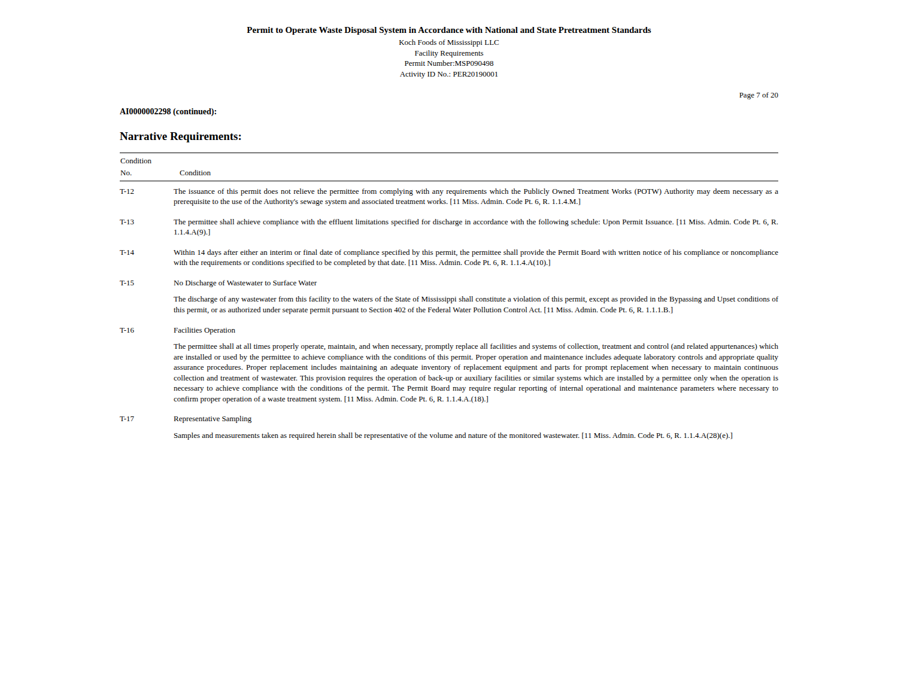Permit to Operate Waste Disposal System in Accordance with National and State Pretreatment Standards
Koch Foods of Mississippi LLC
Facility Requirements
Permit Number:MSP090498
Activity ID No.: PER20190001
Page 7 of 20
AI0000002298 (continued):
Narrative Requirements:
| Condition | |
| --- | --- |
| No. | Condition |
| T-12 | The issuance of this permit does not relieve the permittee from complying with any requirements which the Publicly Owned Treatment Works (POTW) Authority may deem necessary as a prerequisite to the use of the Authority's sewage system and associated treatment works. [11 Miss. Admin. Code Pt. 6, R. 1.1.4.M.] |
| T-13 | The permittee shall achieve compliance with the effluent limitations specified for discharge in accordance with the following schedule: Upon Permit Issuance. [11 Miss. Admin. Code Pt. 6, R. 1.1.4.A(9).] |
| T-14 | Within 14 days after either an interim or final date of compliance specified by this permit, the permittee shall provide the Permit Board with written notice of his compliance or noncompliance with the requirements or conditions specified to be completed by that date. [11 Miss. Admin. Code Pt. 6, R. 1.1.4.A(10).] |
| T-15 | No Discharge of Wastewater to Surface Water The discharge of any wastewater from this facility to the waters of the State of Mississippi shall constitute a violation of this permit, except as provided in the Bypassing and Upset conditions of this permit, or as authorized under separate permit pursuant to Section 402 of the Federal Water Pollution Control Act. [11 Miss. Admin. Code Pt. 6, R. 1.1.1.B.] |
| T-16 | Facilities Operation The permittee shall at all times properly operate, maintain, and when necessary, promptly replace all facilities and systems of collection, treatment and control (and related appurtenances) which are installed or used by the permittee to achieve compliance with the conditions of this permit. Proper operation and maintenance includes adequate laboratory controls and appropriate quality assurance procedures. Proper replacement includes maintaining an adequate inventory of replacement equipment and parts for prompt replacement when necessary to maintain continuous collection and treatment of wastewater. This provision requires the operation of back-up or auxiliary facilities or similar systems which are installed by a permittee only when the operation is necessary to achieve compliance with the conditions of the permit. The Permit Board may require regular reporting of internal operational and maintenance parameters where necessary to confirm proper operation of a waste treatment system. [11 Miss. Admin. Code Pt. 6, R. 1.1.4.A.(18).] |
| T-17 | Representative Sampling Samples and measurements taken as required herein shall be representative of the volume and nature of the monitored wastewater. [11 Miss. Admin. Code Pt. 6, R. 1.1.4.A(28)(e).] |